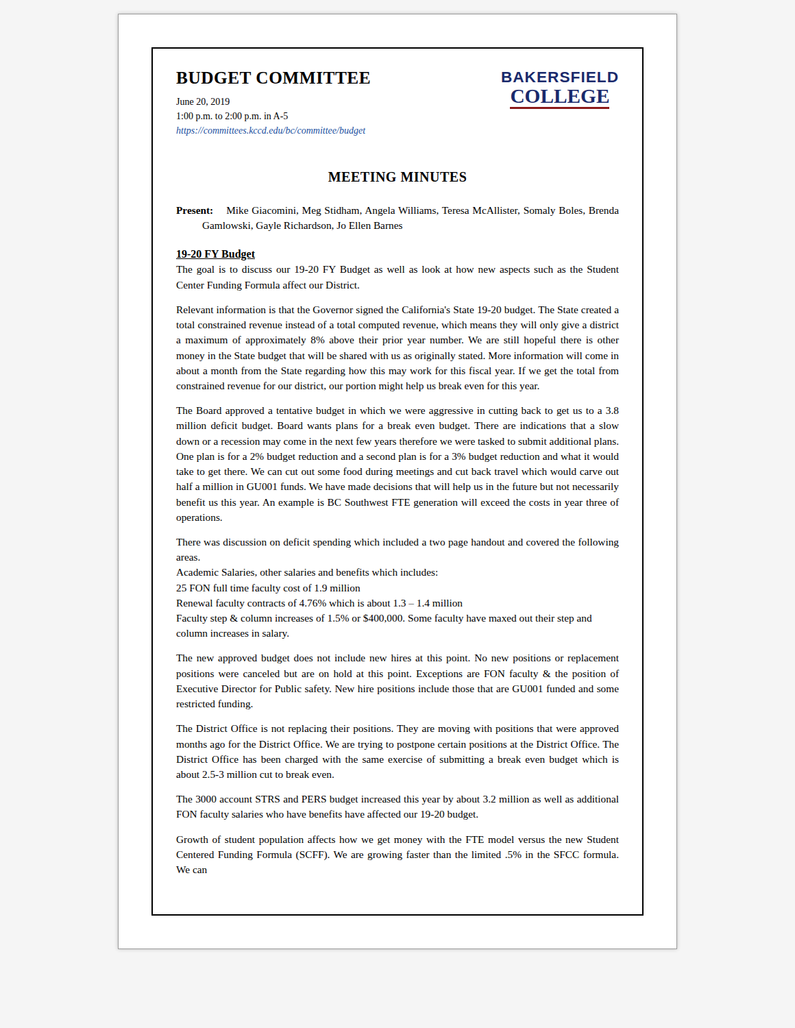BAKERSFIELD
COLLEGE
BUDGET COMMITTEE
June 20, 2019
1:00 p.m. to 2:00 p.m. in A-5
https://committees.kccd.edu/bc/committee/budget
MEETING MINUTES
Present: Mike Giacomini, Meg Stidham, Angela Williams, Teresa McAllister, Somaly Boles, Brenda Gamlowski, Gayle Richardson, Jo Ellen Barnes
19-20 FY Budget
The goal is to discuss our 19-20 FY Budget as well as look at how new aspects such as the Student Center Funding Formula affect our District.
Relevant information is that the Governor signed the California's State 19-20 budget. The State created a total constrained revenue instead of a total computed revenue, which means they will only give a district a maximum of approximately 8% above their prior year number. We are still hopeful there is other money in the State budget that will be shared with us as originally stated. More information will come in about a month from the State regarding how this may work for this fiscal year. If we get the total from constrained revenue for our district, our portion might help us break even for this year.
The Board approved a tentative budget in which we were aggressive in cutting back to get us to a 3.8 million deficit budget. Board wants plans for a break even budget. There are indications that a slow down or a recession may come in the next few years therefore we were tasked to submit additional plans. One plan is for a 2% budget reduction and a second plan is for a 3% budget reduction and what it would take to get there. We can cut out some food during meetings and cut back travel which would carve out half a million in GU001 funds. We have made decisions that will help us in the future but not necessarily benefit us this year. An example is BC Southwest FTE generation will exceed the costs in year three of operations.
There was discussion on deficit spending which included a two page handout and covered the following areas.
Academic Salaries, other salaries and benefits which includes:
25 FON full time faculty cost of 1.9 million
Renewal faculty contracts of 4.76% which is about 1.3 – 1.4 million
Faculty step & column increases of 1.5% or $400,000. Some faculty have maxed out their step and column increases in salary.
The new approved budget does not include new hires at this point. No new positions or replacement positions were canceled but are on hold at this point. Exceptions are FON faculty & the position of Executive Director for Public safety. New hire positions include those that are GU001 funded and some restricted funding.
The District Office is not replacing their positions. They are moving with positions that were approved months ago for the District Office. We are trying to postpone certain positions at the District Office. The District Office has been charged with the same exercise of submitting a break even budget which is about 2.5-3 million cut to break even.
The 3000 account STRS and PERS budget increased this year by about 3.2 million as well as additional FON faculty salaries who have benefits have affected our 19-20 budget.
Growth of student population affects how we get money with the FTE model versus the new Student Centered Funding Formula (SCFF). We are growing faster than the limited .5% in the SFCC formula. We can